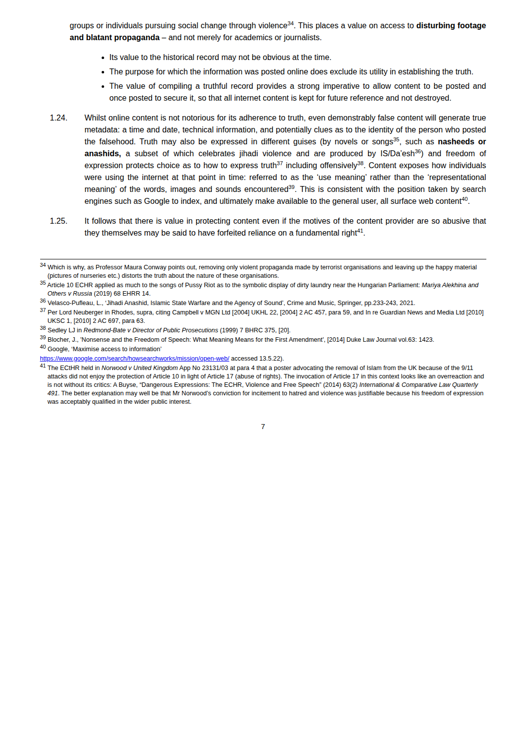groups or individuals pursuing social change through violence34. This places a value on access to disturbing footage and blatant propaganda – and not merely for academics or journalists.
Its value to the historical record may not be obvious at the time.
The purpose for which the information was posted online does exclude its utility in establishing the truth.
The value of compiling a truthful record provides a strong imperative to allow content to be posted and once posted to secure it, so that all internet content is kept for future reference and not destroyed.
1.24.
Whilst online content is not notorious for its adherence to truth, even demonstrably false content will generate true metadata: a time and date, technical information, and potentially clues as to the identity of the person who posted the falsehood. Truth may also be expressed in different guises (by novels or songs35, such as nasheeds or anashids, a subset of which celebrates jihadi violence and are produced by IS/Da’esh36) and freedom of expression protects choice as to how to express truth37 including offensively38. Content exposes how individuals were using the internet at that point in time: referred to as the ‘use meaning’ rather than the ‘representational meaning’ of the words, images and sounds encountered39. This is consistent with the position taken by search engines such as Google to index, and ultimately make available to the general user, all surface web content40.
1.25.
It follows that there is value in protecting content even if the motives of the content provider are so abusive that they themselves may be said to have forfeited reliance on a fundamental right41.
34 Which is why, as Professor Maura Conway points out, removing only violent propaganda made by terrorist organisations and leaving up the happy material (pictures of nurseries etc.) distorts the truth about the nature of these organisations.
35 Article 10 ECHR applied as much to the songs of Pussy Riot as to the symbolic display of dirty laundry near the Hungarian Parliament: Mariya Alekhina and Others v Russia (2019) 68 EHRR 14.
36 Velasco-Pufleau, L., ‘Jihadi Anashid, Islamic State Warfare and the Agency of Sound’, Crime and Music, Springer, pp.233-243, 2021.
37 Per Lord Neuberger in Rhodes, supra, citing Campbell v MGN Ltd [2004] UKHL 22, [2004] 2 AC 457, para 59, and In re Guardian News and Media Ltd [2010] UKSC 1, [2010] 2 AC 697, para 63.
38 Sedley LJ in Redmond-Bate v Director of Public Prosecutions (1999) 7 BHRC 375, [20].
39 Blocher, J., 'Nonsense and the Freedom of Speech: What Meaning Means for the First Amendment', [2014] Duke Law Journal vol.63: 1423.
40 Google, ‘Maximise access to information’
https://www.google.com/search/howsearchworks/mission/open-web/ accessed 13.5.22).
41 The ECtHR held in Norwood v United Kingdom App No 23131/03 at para 4 that a poster advocating the removal of Islam from the UK because of the 9/11 attacks did not enjoy the protection of Article 10 in light of Article 17 (abuse of rights). The invocation of Article 17 in this context looks like an overreaction and is not without its critics: A Buyse, “Dangerous Expressions: The ECHR, Violence and Free Speech” (2014) 63(2) International & Comparative Law Quarterly 491. The better explanation may well be that Mr Norwood’s conviction for incitement to hatred and violence was justifiable because his freedom of expression was acceptably qualified in the wider public interest.
7